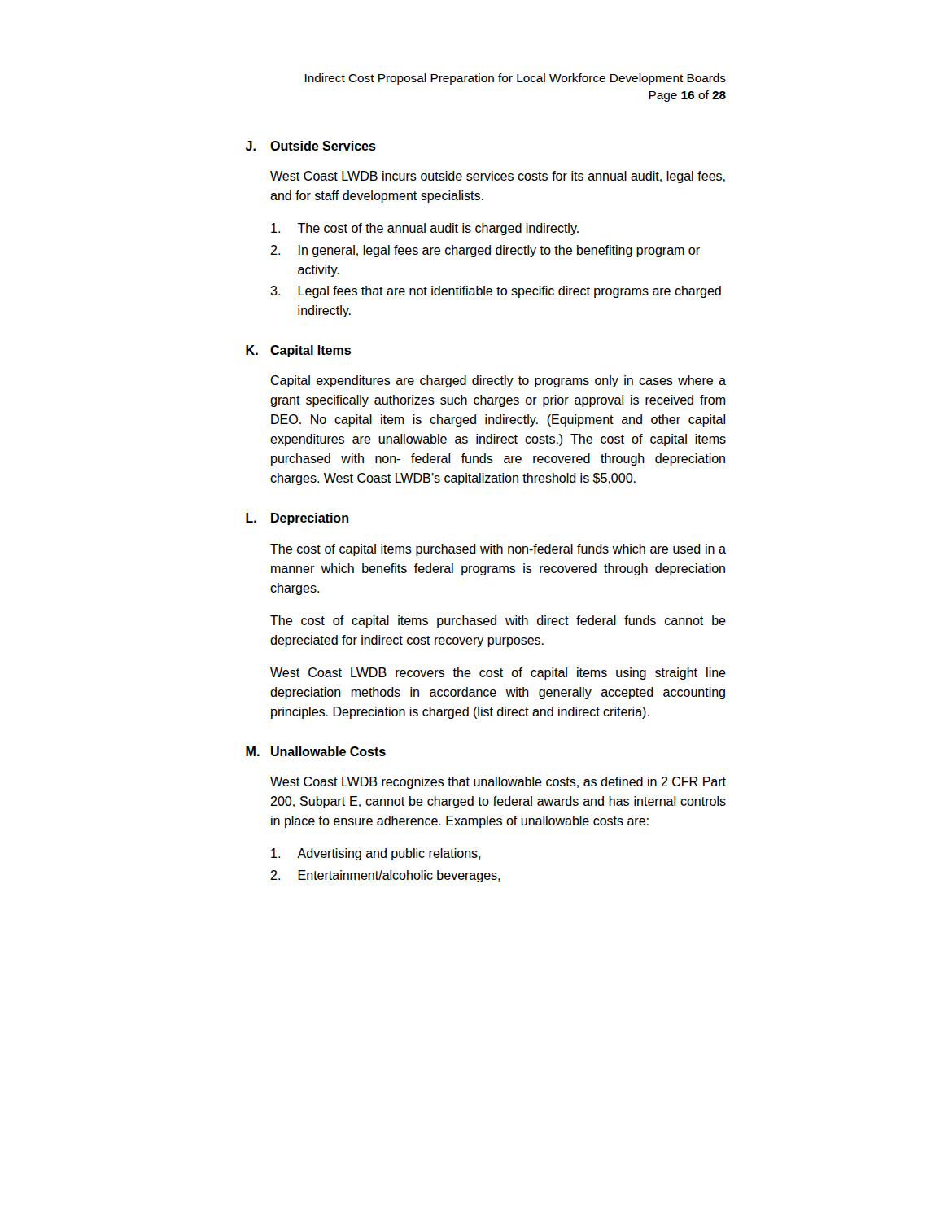Indirect Cost Proposal Preparation for Local Workforce Development Boards Page 16 of 28
J. Outside Services
West Coast LWDB incurs outside services costs for its annual audit, legal fees, and for staff development specialists.
1. The cost of the annual audit is charged indirectly.
2. In general, legal fees are charged directly to the benefiting program or activity.
3. Legal fees that are not identifiable to specific direct programs are charged indirectly.
K. Capital Items
Capital expenditures are charged directly to programs only in cases where a grant specifically authorizes such charges or prior approval is received from DEO. No capital item is charged indirectly. (Equipment and other capital expenditures are unallowable as indirect costs.) The cost of capital items purchased with non- federal funds are recovered through depreciation charges. West Coast LWDB’s capitalization threshold is $5,000.
L. Depreciation
The cost of capital items purchased with non-federal funds which are used in a manner which benefits federal programs is recovered through depreciation charges.
The cost of capital items purchased with direct federal funds cannot be depreciated for indirect cost recovery purposes.
West Coast LWDB recovers the cost of capital items using straight line depreciation methods in accordance with generally accepted accounting principles. Depreciation is charged (list direct and indirect criteria).
M. Unallowable Costs
West Coast LWDB recognizes that unallowable costs, as defined in 2 CFR Part 200, Subpart E, cannot be charged to federal awards and has internal controls in place to ensure adherence. Examples of unallowable costs are:
1. Advertising and public relations,
2. Entertainment/alcoholic beverages,